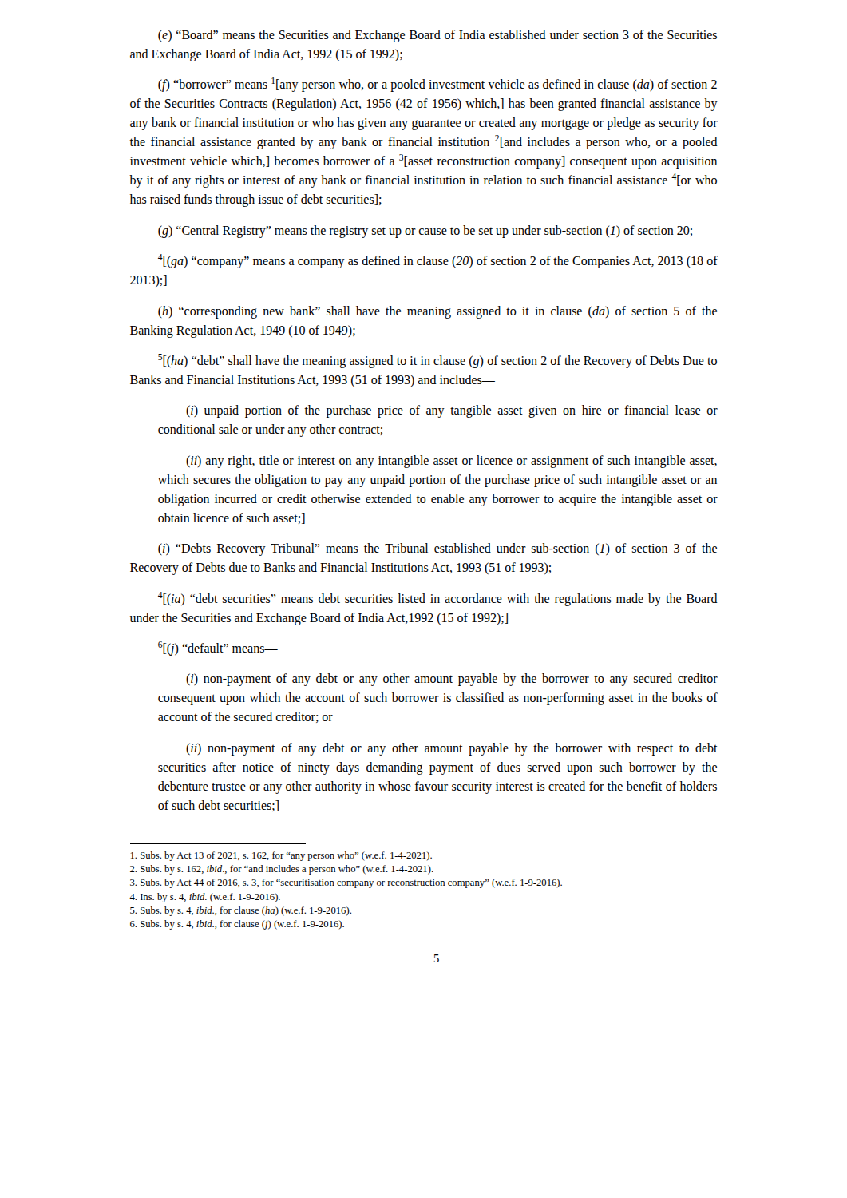(e) “Board” means the Securities and Exchange Board of India established under section 3 of the Securities and Exchange Board of India Act, 1992 (15 of 1992);
(f) “borrower” means 1[any person who, or a pooled investment vehicle as defined in clause (da) of section 2 of the Securities Contracts (Regulation) Act, 1956 (42 of 1956) which,] has been granted financial assistance by any bank or financial institution or who has given any guarantee or created any mortgage or pledge as security for the financial assistance granted by any bank or financial institution 2[and includes a person who, or a pooled investment vehicle which,] becomes borrower of a 3[asset reconstruction company] consequent upon acquisition by it of any rights or interest of any bank or financial institution in relation to such financial assistance 4[or who has raised funds through issue of debt securities];
(g) “Central Registry” means the registry set up or cause to be set up under sub-section (1) of section 20;
4[(ga) “company” means a company as defined in clause (20) of section 2 of the Companies Act, 2013 (18 of 2013);]
(h) “corresponding new bank” shall have the meaning assigned to it in clause (da) of section 5 of the Banking Regulation Act, 1949 (10 of 1949);
5[(ha) “debt” shall have the meaning assigned to it in clause (g) of section 2 of the Recovery of Debts Due to Banks and Financial Institutions Act, 1993 (51 of 1993) and includes—
(i) unpaid portion of the purchase price of any tangible asset given on hire or financial lease or conditional sale or under any other contract;
(ii) any right, title or interest on any intangible asset or licence or assignment of such intangible asset, which secures the obligation to pay any unpaid portion of the purchase price of such intangible asset or an obligation incurred or credit otherwise extended to enable any borrower to acquire the intangible asset or obtain licence of such asset;]
(i) “Debts Recovery Tribunal” means the Tribunal established under sub-section (1) of section 3 of the Recovery of Debts due to Banks and Financial Institutions Act, 1993 (51 of 1993);
4[(ia) “debt securities” means debt securities listed in accordance with the regulations made by the Board under the Securities and Exchange Board of India Act,1992 (15 of 1992);]
6[(j) “default” means—
(i) non-payment of any debt or any other amount payable by the borrower to any secured creditor consequent upon which the account of such borrower is classified as non-performing asset in the books of account of the secured creditor; or
(ii) non-payment of any debt or any other amount payable by the borrower with respect to debt securities after notice of ninety days demanding payment of dues served upon such borrower by the debenture trustee or any other authority in whose favour security interest is created for the benefit of holders of such debt securities;]
1. Subs. by Act 13 of 2021, s. 162, for “any person who” (w.e.f. 1-4-2021).
2. Subs. by s. 162, ibid., for “and includes a person who” (w.e.f. 1-4-2021).
3. Subs. by Act 44 of 2016, s. 3, for “securitisation company or reconstruction company” (w.e.f. 1-9-2016).
4. Ins. by s. 4, ibid. (w.e.f. 1-9-2016).
5. Subs. by s. 4, ibid., for clause (ha) (w.e.f. 1-9-2016).
6. Subs. by s. 4, ibid., for clause (j) (w.e.f. 1-9-2016).
5